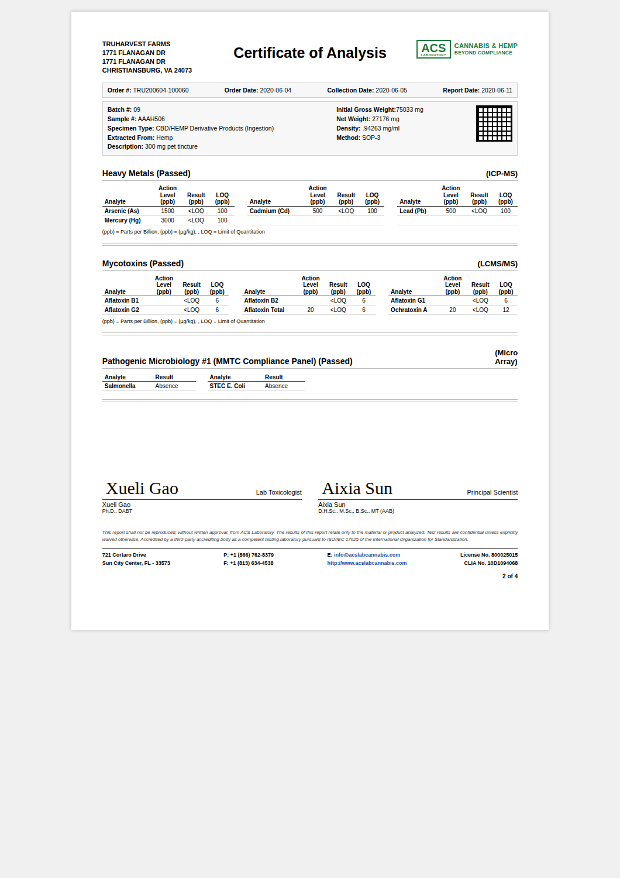TRUHARVEST FARMS
1771 FLANAGAN DR
1771 FLANAGAN DR
CHRISTIANSBURG, VA 24073
Certificate of Analysis
ACSLABORATORY
CANNABIS & HEMP
BEYOND COMPLIANCE
Order #: TRU200604-100060
Order Date: 2020-06-04
Collection Date: 2020-06-05
Report Date: 2020-06-11
Batch #: 09
Sample #: AAAH506
Specimen Type: CBD/HEMP Derivative Products (Ingestion)
Extracted From: Hemp
Description: 300 mg pet tincture
Initial Gross Weight: 75033 mg
Net Weight: 27176 mg
Density: .94263 mg/ml
Method: SOP-3
Heavy Metals (Passed) (ICP-MS)
| Analyte | Action Level (ppb) | Result (ppb) | LOQ (ppb) | | Analyte | Action Level (ppb) | Result (ppb) | LOQ (ppb) | | Analyte | Action Level (ppb) | Result (ppb) | LOQ (ppb) |
| --- | --- | --- | --- | --- | --- | --- | --- | --- | --- | --- | --- | --- | --- |
| Arsenic (As) | 1500 | <LOQ | 100 | | Cadmium (Cd) | 500 | <LOQ | 100 | | Lead (Pb) | 500 | <LOQ | 100 |
| Mercury (Hg) | 3000 | <LOQ | 100 | | | | | | | | | | |
(ppb) = Parts per Billion, (ppb) = (µg/kg), , LOQ = Limit of Quantitation
Mycotoxins (Passed) (LCMS/MS)
| Analyte | Action Level (ppb) | Result (ppb) | LOQ (ppb) | | Analyte | Action Level (ppb) | Result (ppb) | LOQ (ppb) | | Analyte | Action Level (ppb) | Result (ppb) | LOQ (ppb) |
| --- | --- | --- | --- | --- | --- | --- | --- | --- | --- | --- | --- | --- | --- |
| Aflatoxin B1 | | <LOQ | 6 | | Aflatoxin B2 | | <LOQ | 6 | | Aflatoxin G1 | | <LOQ | 6 |
| Aflatoxin G2 | | <LOQ | 6 | | Aflatoxin Total | 20 | <LOQ | 6 | | Ochratoxin A | 20 | <LOQ | 12 |
(ppb) = Parts per Billion, (ppb) = (µg/kg), , LOQ = Limit of Quantitation
Pathogenic Microbiology #1 (MMTC Compliance Panel) (Passed) (Micro
Array)
| Analyte | Result | | Analyte | Result |
| --- | --- | --- | --- | --- |
| Salmonella | Absence | | STEC E. Coli | Absence |
Xueli Gao Lab Toxicologist
Xueli Gao
Ph.D., DABT
Aixia Sun Principal Scientist
Aixia Sun
D.H.Sc., M.Sc., B.Sc., MT (AAB)
This report shall not be reproduced, without written approval, from ACS Laboratory. The results of this report relate only to the material or product analyzed. Test results are confidential unless explicitly waived otherwise. Accredited by a third-party accrediting body as a competent testing laboratory pursuant to ISO/IEC 17025 of the International Organization for Standardization.
721 Cortaro Drive
Sun City Center, FL - 33573
P: +1 (866) 762-8379
F: +1 (813) 634-4538
E: info@acslabcannabis.com
http://www.acslabcannabis.com
License No. 800025015
CLIA No. 10D1094068
2 of 4